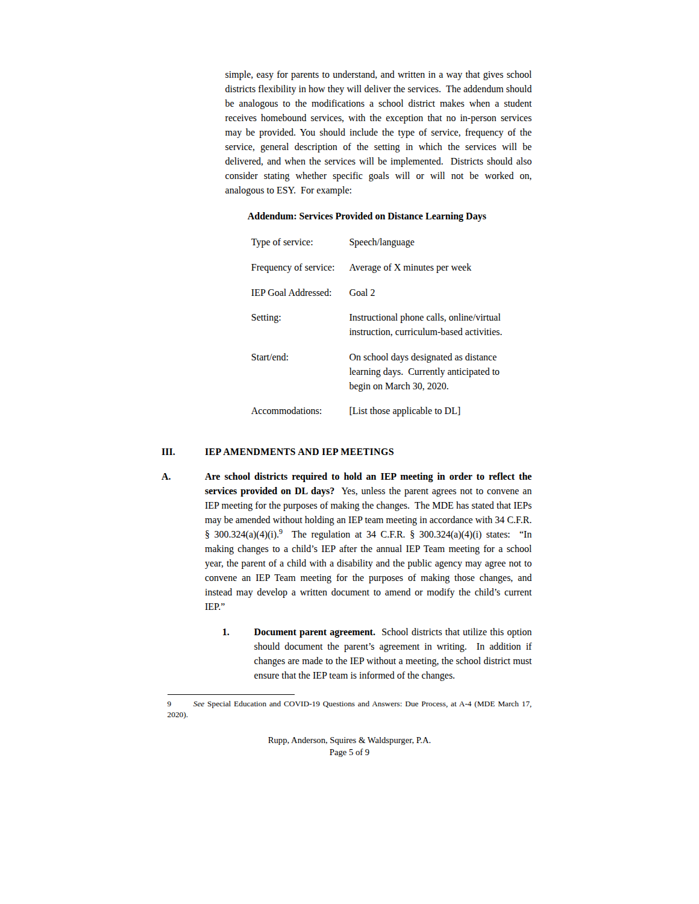simple, easy for parents to understand, and written in a way that gives school districts flexibility in how they will deliver the services. The addendum should be analogous to the modifications a school district makes when a student receives homebound services, with the exception that no in-person services may be provided. You should include the type of service, frequency of the service, general description of the setting in which the services will be delivered, and when the services will be implemented. Districts should also consider stating whether specific goals will or will not be worked on, analogous to ESY. For example:
Addendum: Services Provided on Distance Learning Days
| Type of service: | Speech/language |
| Frequency of service: | Average of X minutes per week |
| IEP Goal Addressed: | Goal 2 |
| Setting: | Instructional phone calls, online/virtual instruction, curriculum-based activities. |
| Start/end: | On school days designated as distance learning days. Currently anticipated to begin on March 30, 2020. |
| Accommodations: | [List those applicable to DL] |
III. IEP AMENDMENTS AND IEP MEETINGS
A. Are school districts required to hold an IEP meeting in order to reflect the services provided on DL days? Yes, unless the parent agrees not to convene an IEP meeting for the purposes of making the changes. The MDE has stated that IEPs may be amended without holding an IEP team meeting in accordance with 34 C.F.R. § 300.324(a)(4)(i).9 The regulation at 34 C.F.R. § 300.324(a)(4)(i) states: “In making changes to a child’s IEP after the annual IEP Team meeting for a school year, the parent of a child with a disability and the public agency may agree not to convene an IEP Team meeting for the purposes of making those changes, and instead may develop a written document to amend or modify the child’s current IEP.”
1. Document parent agreement. School districts that utilize this option should document the parent’s agreement in writing. In addition if changes are made to the IEP without a meeting, the school district must ensure that the IEP team is informed of the changes.
9 See Special Education and COVID-19 Questions and Answers: Due Process, at A-4 (MDE March 17, 2020).
Rupp, Anderson, Squires & Waldspurger, P.A.
Page 5 of 9